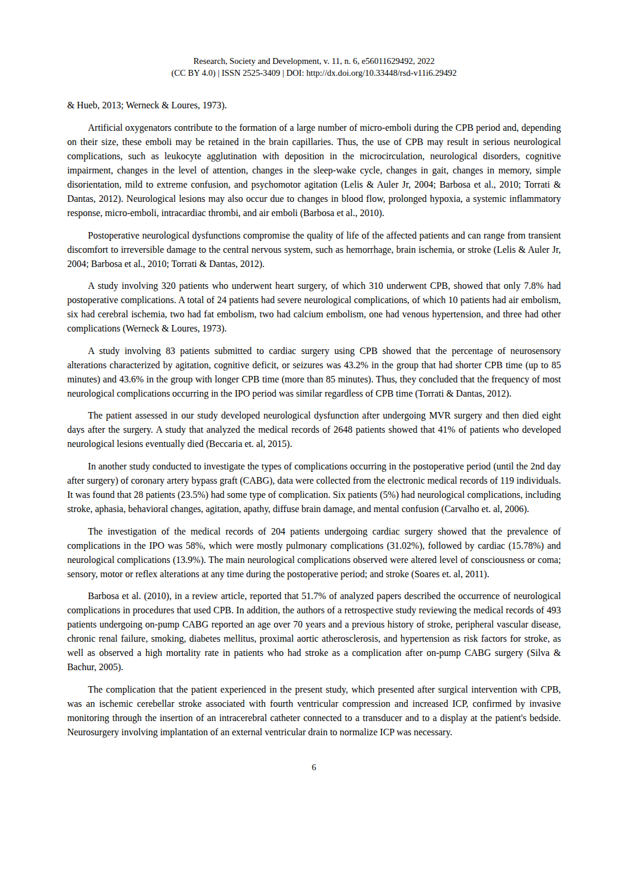Research, Society and Development, v. 11, n. 6, e56011629492, 2022 (CC BY 4.0) | ISSN 2525-3409 | DOI: http://dx.doi.org/10.33448/rsd-v11i6.29492
& Hueb, 2013; Werneck & Loures, 1973).
Artificial oxygenators contribute to the formation of a large number of micro-emboli during the CPB period and, depending on their size, these emboli may be retained in the brain capillaries. Thus, the use of CPB may result in serious neurological complications, such as leukocyte agglutination with deposition in the microcirculation, neurological disorders, cognitive impairment, changes in the level of attention, changes in the sleep-wake cycle, changes in gait, changes in memory, simple disorientation, mild to extreme confusion, and psychomotor agitation (Lelis & Auler Jr, 2004; Barbosa et al., 2010; Torrati & Dantas, 2012). Neurological lesions may also occur due to changes in blood flow, prolonged hypoxia, a systemic inflammatory response, micro-emboli, intracardiac thrombi, and air emboli (Barbosa et al., 2010).
Postoperative neurological dysfunctions compromise the quality of life of the affected patients and can range from transient discomfort to irreversible damage to the central nervous system, such as hemorrhage, brain ischemia, or stroke (Lelis & Auler Jr, 2004; Barbosa et al., 2010; Torrati & Dantas, 2012).
A study involving 320 patients who underwent heart surgery, of which 310 underwent CPB, showed that only 7.8% had postoperative complications. A total of 24 patients had severe neurological complications, of which 10 patients had air embolism, six had cerebral ischemia, two had fat embolism, two had calcium embolism, one had venous hypertension, and three had other complications (Werneck & Loures, 1973).
A study involving 83 patients submitted to cardiac surgery using CPB showed that the percentage of neurosensory alterations characterized by agitation, cognitive deficit, or seizures was 43.2% in the group that had shorter CPB time (up to 85 minutes) and 43.6% in the group with longer CPB time (more than 85 minutes). Thus, they concluded that the frequency of most neurological complications occurring in the IPO period was similar regardless of CPB time (Torrati & Dantas, 2012).
The patient assessed in our study developed neurological dysfunction after undergoing MVR surgery and then died eight days after the surgery. A study that analyzed the medical records of 2648 patients showed that 41% of patients who developed neurological lesions eventually died (Beccaria et. al, 2015).
In another study conducted to investigate the types of complications occurring in the postoperative period (until the 2nd day after surgery) of coronary artery bypass graft (CABG), data were collected from the electronic medical records of 119 individuals. It was found that 28 patients (23.5%) had some type of complication. Six patients (5%) had neurological complications, including stroke, aphasia, behavioral changes, agitation, apathy, diffuse brain damage, and mental confusion (Carvalho et. al, 2006).
The investigation of the medical records of 204 patients undergoing cardiac surgery showed that the prevalence of complications in the IPO was 58%, which were mostly pulmonary complications (31.02%), followed by cardiac (15.78%) and neurological complications (13.9%). The main neurological complications observed were altered level of consciousness or coma; sensory, motor or reflex alterations at any time during the postoperative period; and stroke (Soares et. al, 2011).
Barbosa et al. (2010), in a review article, reported that 51.7% of analyzed papers described the occurrence of neurological complications in procedures that used CPB. In addition, the authors of a retrospective study reviewing the medical records of 493 patients undergoing on-pump CABG reported an age over 70 years and a previous history of stroke, peripheral vascular disease, chronic renal failure, smoking, diabetes mellitus, proximal aortic atherosclerosis, and hypertension as risk factors for stroke, as well as observed a high mortality rate in patients who had stroke as a complication after on-pump CABG surgery (Silva & Bachur, 2005).
The complication that the patient experienced in the present study, which presented after surgical intervention with CPB, was an ischemic cerebellar stroke associated with fourth ventricular compression and increased ICP, confirmed by invasive monitoring through the insertion of an intracerebral catheter connected to a transducer and to a display at the patient's bedside. Neurosurgery involving implantation of an external ventricular drain to normalize ICP was necessary.
6